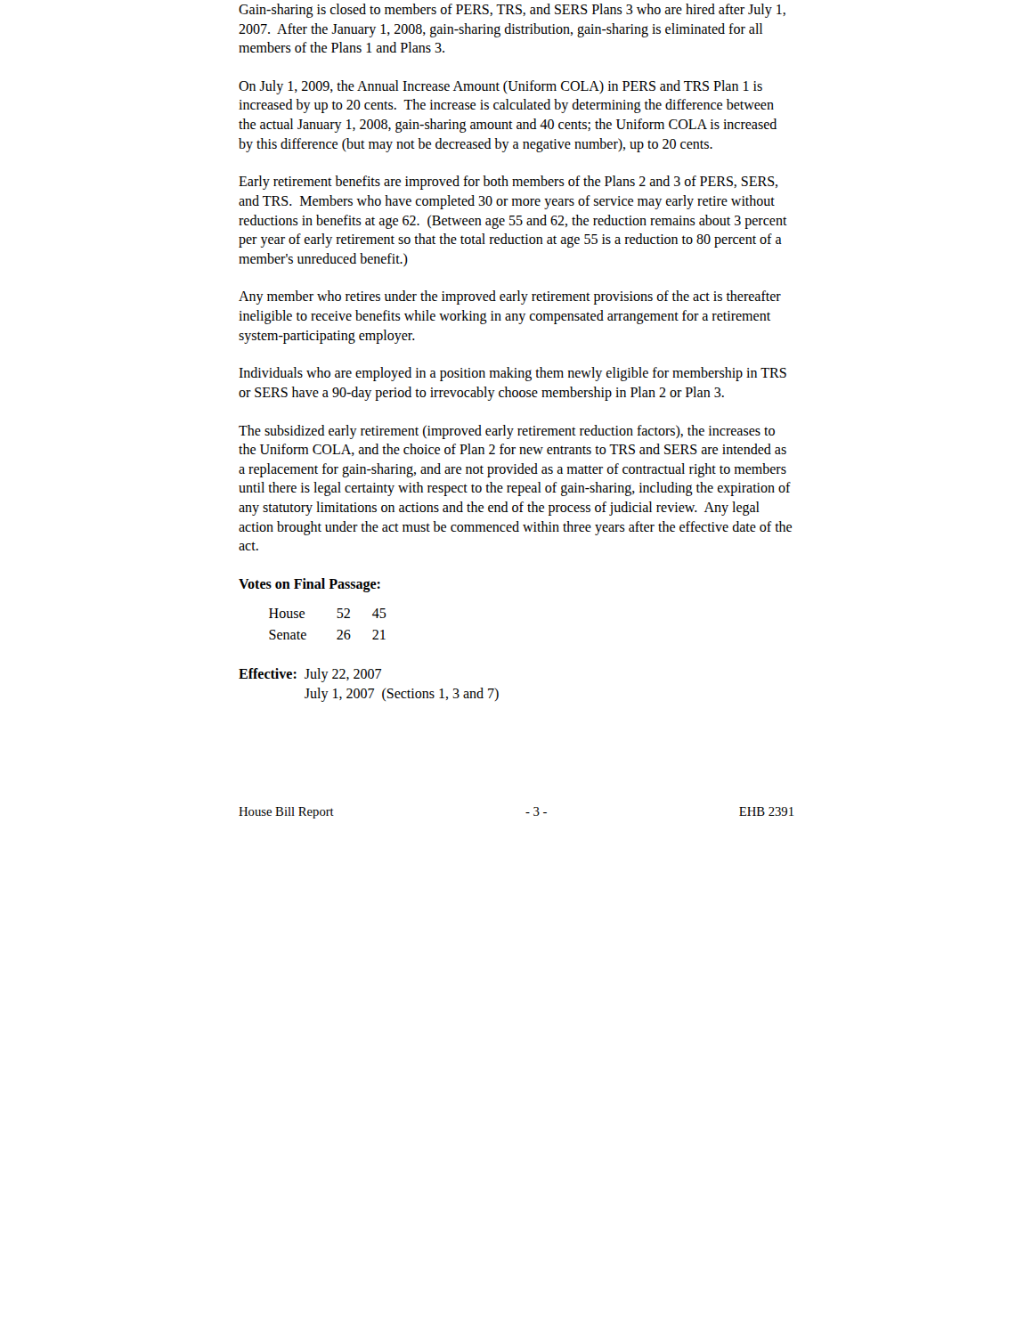Gain-sharing is closed to members of PERS, TRS, and SERS Plans 3 who are hired after July 1, 2007. After the January 1, 2008, gain-sharing distribution, gain-sharing is eliminated for all members of the Plans 1 and Plans 3.
On July 1, 2009, the Annual Increase Amount (Uniform COLA) in PERS and TRS Plan 1 is increased by up to 20 cents. The increase is calculated by determining the difference between the actual January 1, 2008, gain-sharing amount and 40 cents; the Uniform COLA is increased by this difference (but may not be decreased by a negative number), up to 20 cents.
Early retirement benefits are improved for both members of the Plans 2 and 3 of PERS, SERS, and TRS. Members who have completed 30 or more years of service may early retire without reductions in benefits at age 62. (Between age 55 and 62, the reduction remains about 3 percent per year of early retirement so that the total reduction at age 55 is a reduction to 80 percent of a member's unreduced benefit.)
Any member who retires under the improved early retirement provisions of the act is thereafter ineligible to receive benefits while working in any compensated arrangement for a retirement system-participating employer.
Individuals who are employed in a position making them newly eligible for membership in TRS or SERS have a 90-day period to irrevocably choose membership in Plan 2 or Plan 3.
The subsidized early retirement (improved early retirement reduction factors), the increases to the Uniform COLA, and the choice of Plan 2 for new entrants to TRS and SERS are intended as a replacement for gain-sharing, and are not provided as a matter of contractual right to members until there is legal certainty with respect to the repeal of gain-sharing, including the expiration of any statutory limitations on actions and the end of the process of judicial review. Any legal action brought under the act must be commenced within three years after the effective date of the act.
Votes on Final Passage:
| House | 52 | 45 |
| Senate | 26 | 21 |
Effective: July 22, 2007
July 1, 2007 (Sections 1, 3 and 7)
House Bill Report - 3 - EHB 2391